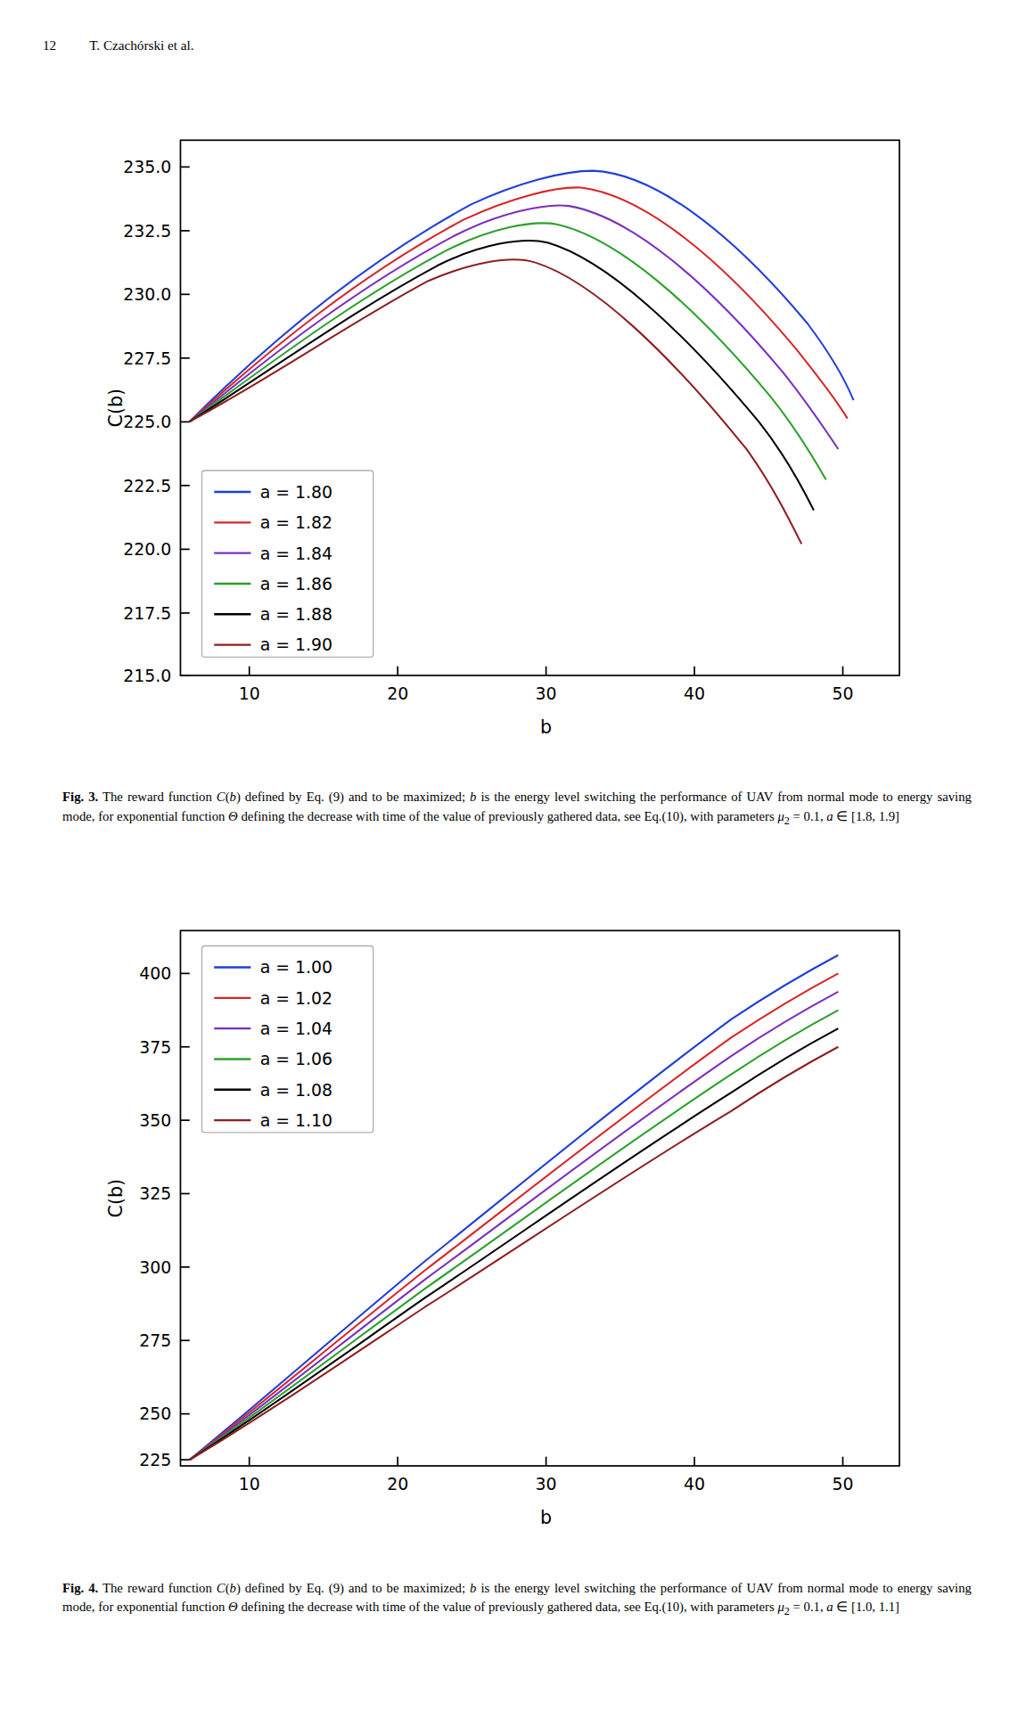12 T. Czachórski et al.
235.0 232.5 230.0 227.5 225.0 222.5 220.0 217.5 215.0 10 20 30 40 50 b C(b) a = 1.80 a = 1.82 a = 1.84 a = 1.86 a = 1.88 a = 1.90
Fig. 3. The reward function C(b) defined by Eq. (9) and to be maximized; b is the energy level switching the performance of UAV from normal mode to energy saving mode, for exponential function Θ defining the decrease with time of the value of previously gathered data, see Eq.(10), with parameters μ2 = 0.1, a ∈ [1.8, 1.9]
400 375 350 325 300 275 250 225 10 20 30 40 50 b C(b) a = 1.00 a = 1.02 a = 1.04 a = 1.06 a = 1.08 a = 1.10
Fig. 4. The reward function C(b) defined by Eq. (9) and to be maximized; b is the energy level switching the performance of UAV from normal mode to energy saving mode, for exponential function Θ defining the decrease with time of the value of previously gathered data, see Eq.(10), with parameters μ2 = 0.1, a ∈ [1.0, 1.1]